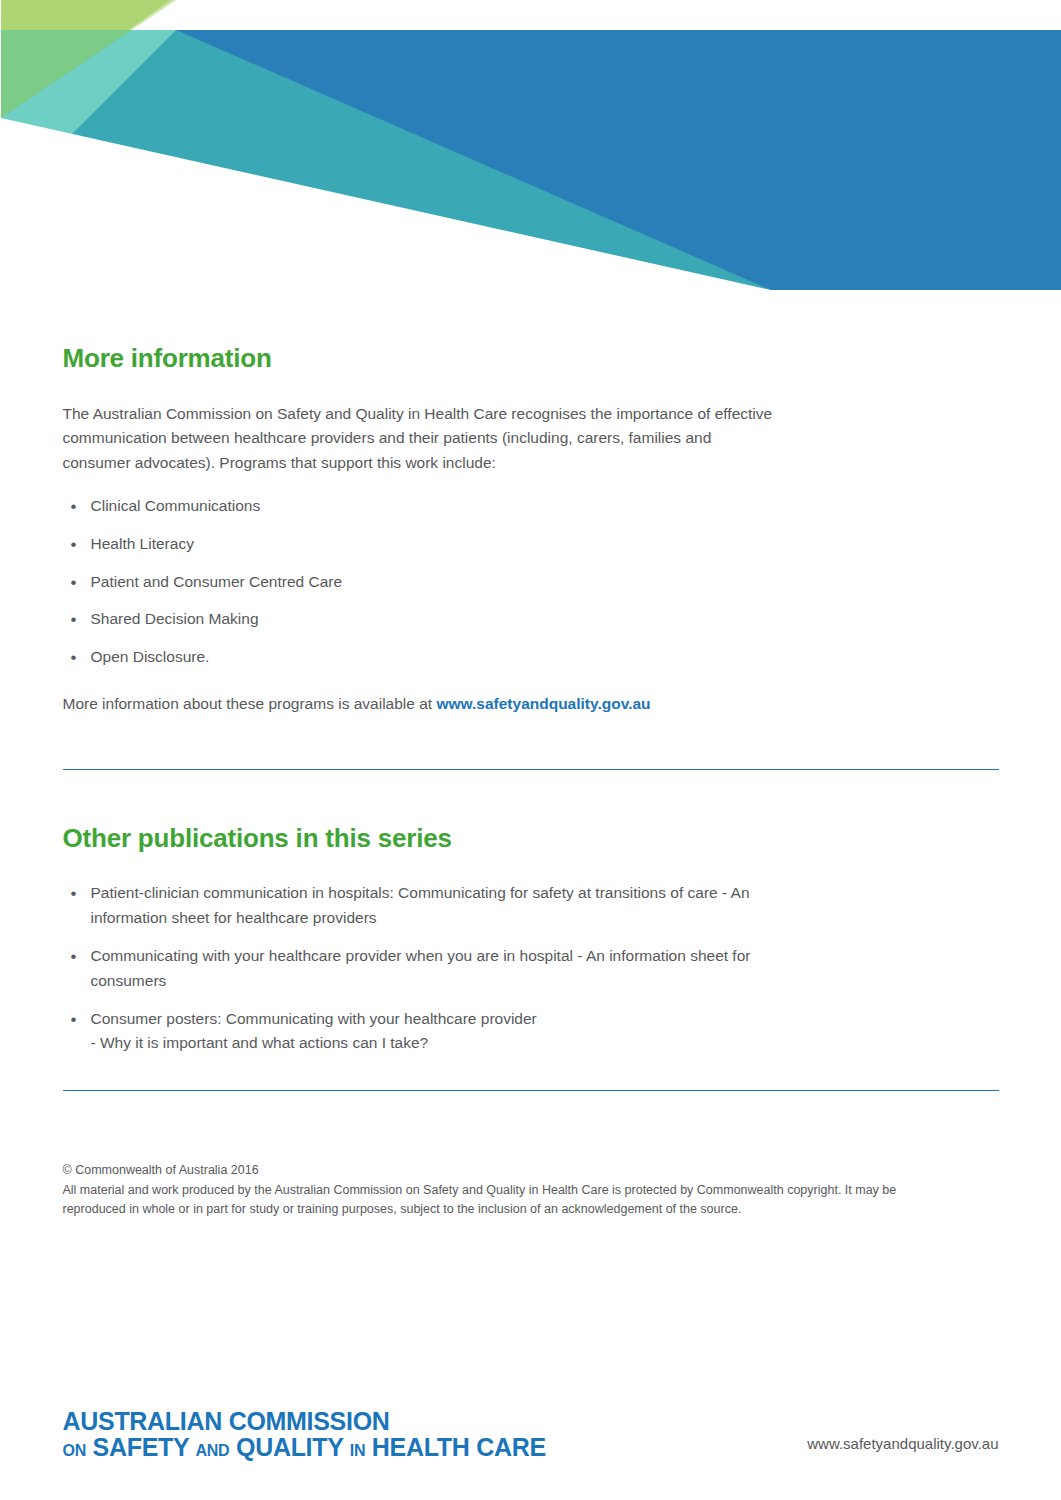More information
The Australian Commission on Safety and Quality in Health Care recognises the importance of effective communication between healthcare providers and their patients (including, carers, families and consumer advocates). Programs that support this work include:
Clinical Communications
Health Literacy
Patient and Consumer Centred Care
Shared Decision Making
Open Disclosure.
More information about these programs is available at www.safetyandquality.gov.au
Other publications in this series
Patient-clinician communication in hospitals: Communicating for safety at transitions of care - An information sheet for healthcare providers
Communicating with your healthcare provider when you are in hospital - An information sheet for consumers
Consumer posters: Communicating with your healthcare provider
- Why it is important and what actions can I take?
© Commonwealth of Australia 2016
All material and work produced by the Australian Commission on Safety and Quality in Health Care is protected by Commonwealth copyright. It may be reproduced in whole or in part for study or training purposes, subject to the inclusion of an acknowledgement of the source.
AUSTRALIAN COMMISSION
ON SAFETY AND QUALITY IN HEALTH CARE
www.safetyandquality.gov.au